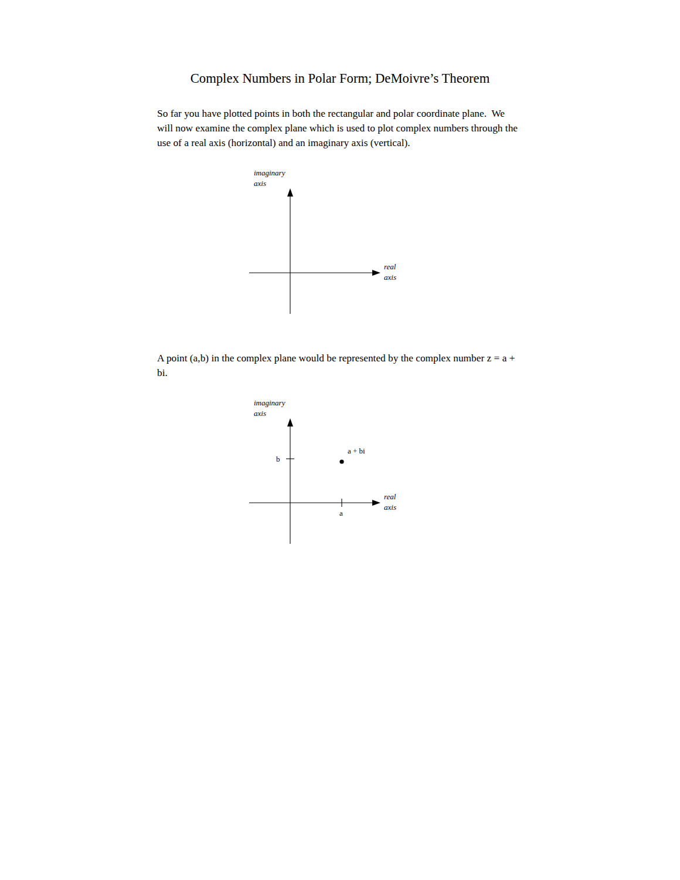Complex Numbers in Polar Form; DeMoivre’s Theorem
So far you have plotted points in both the rectangular and polar coordinate plane. We will now examine the complex plane which is used to plot complex numbers through the use of a real axis (horizontal) and an imaginary axis (vertical).
imaginary axis real axis
A point (a,b) in the complex plane would be represented by the complex number z = a + bi.
b a a + bi imaginary axis real axis